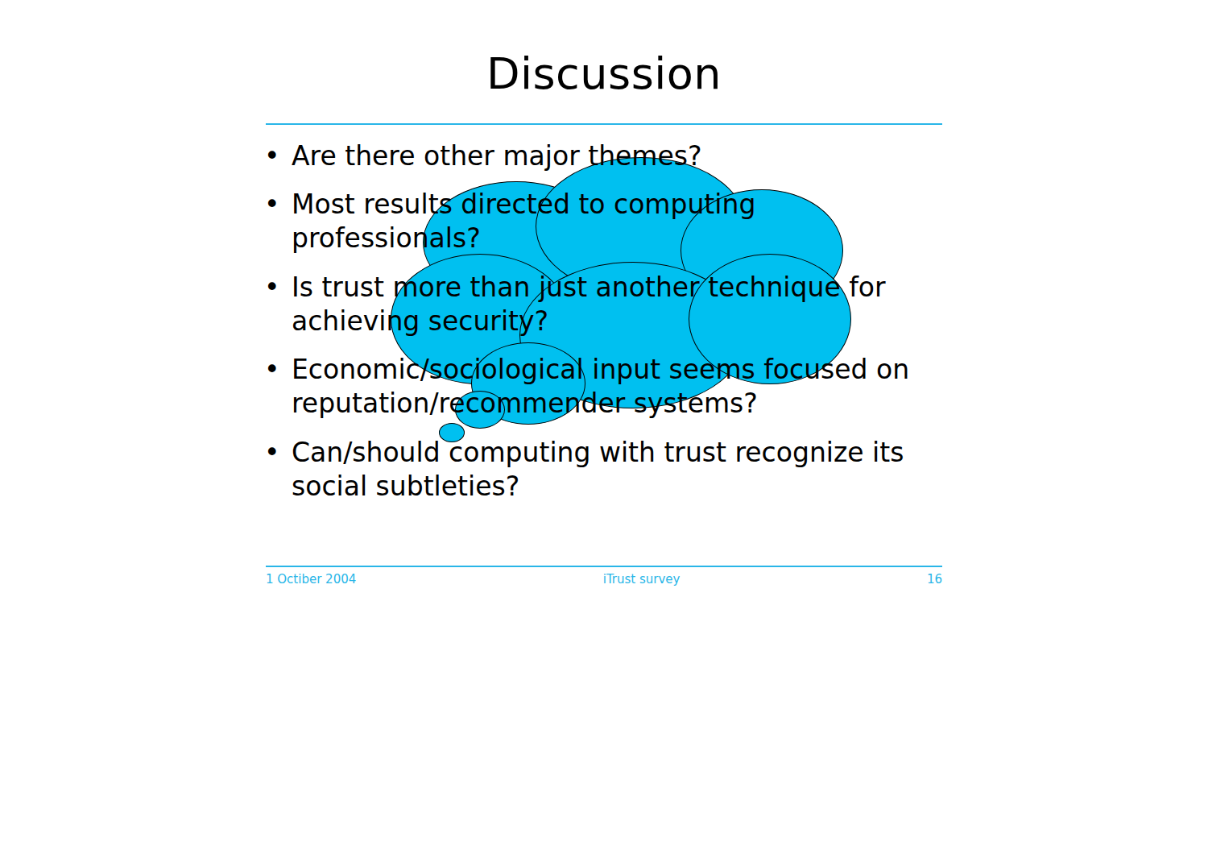Discussion
Are there other major themes?
Most results directed to computing professionals?
Is trust more than just another technique for achieving security?
Economic/sociological input seems focused on reputation/recommender systems?
Can/should computing with trust recognize its social subtleties?
1 Octiber 2004
iTrust survey
16